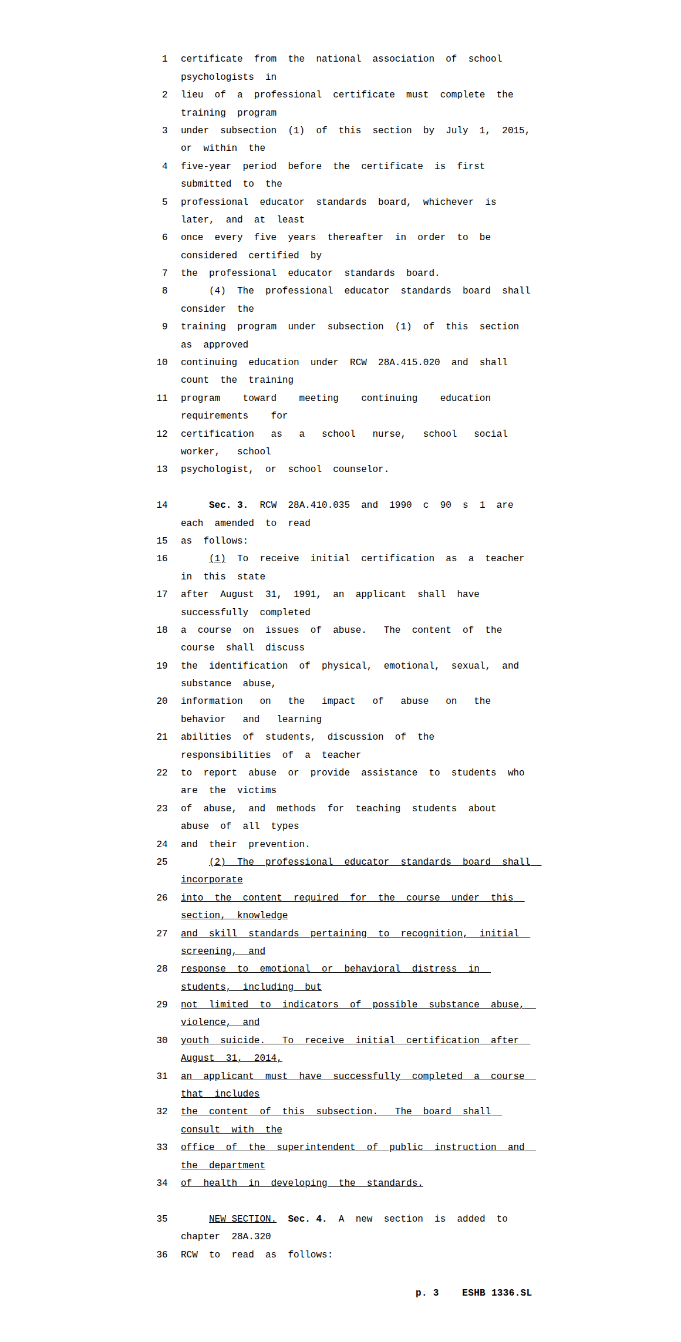1 certificate from the national association of school psychologists in
2 lieu of a professional certificate must complete the training program
3 under subsection (1) of this section by July 1, 2015, or within the
4 five-year period before the certificate is first submitted to the
5 professional educator standards board, whichever is later, and at least
6 once every five years thereafter in order to be considered certified by
7 the professional educator standards board.
8 (4) The professional educator standards board shall consider the
9 training program under subsection (1) of this section as approved
10 continuing education under RCW 28A.415.020 and shall count the training
11 program toward meeting continuing education requirements for
12 certification as a school nurse, school social worker, school
13 psychologist, or school counselor.
14 Sec. 3. RCW 28A.410.035 and 1990 c 90 s 1 are each amended to read
15 as follows:
16 (1) To receive initial certification as a teacher in this state
17 after August 31, 1991, an applicant shall have successfully completed
18 a course on issues of abuse. The content of the course shall discuss
19 the identification of physical, emotional, sexual, and substance abuse,
20 information on the impact of abuse on the behavior and learning
21 abilities of students, discussion of the responsibilities of a teacher
22 to report abuse or provide assistance to students who are the victims
23 of abuse, and methods for teaching students about abuse of all types
24 and their prevention.
25 (2) The professional educator standards board shall incorporate
26 into the content required for the course under this section, knowledge
27 and skill standards pertaining to recognition, initial screening, and
28 response to emotional or behavioral distress in students, including but
29 not limited to indicators of possible substance abuse, violence, and
30 youth suicide. To receive initial certification after August 31, 2014,
31 an applicant must have successfully completed a course that includes
32 the content of this subsection. The board shall consult with the
33 office of the superintendent of public instruction and the department
34 of health in developing the standards.
35 NEW SECTION. Sec. 4. A new section is added to chapter 28A.320
36 RCW to read as follows:
p. 3 ESHB 1336.SL